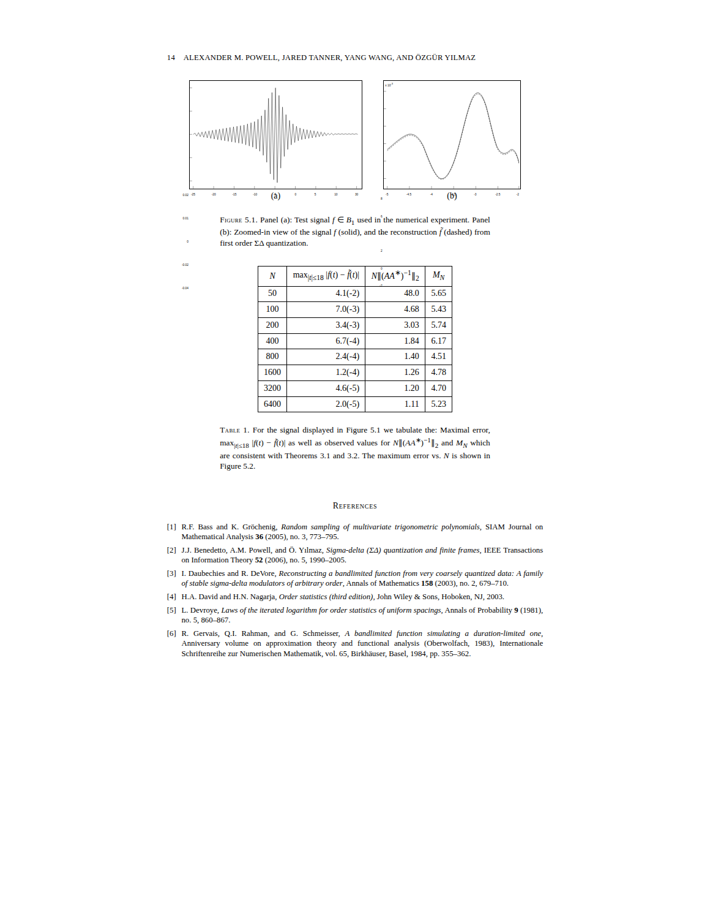14 ALEXANDER M. POWELL, JARED TANNER, YANG WANG, AND ÖZGÜR YILMAZ
-25 -20 -15 -10 -5 0 5 10 30
0.02 0.01 0 -0.02 -0.04
(a)
x 10-3
-5 -4.5 -4 -3.5 -3 -2.5 -2
8 6 4 2 0 -2
(b)
Figure 5.1. Panel (a): Test signal f ∈ B1 used in the numerical experiment. Panel (b): Zoomed-in view of the signal f (solid), and the reconstruction f̃ (dashed) from first order ΣΔ quantization.
| N | max / t /≤18 / f ( t ) − f̃ ( t )/ | N ∥( AA ∗ ) −1 ∥ 2 | M N |
| --- | --- | --- | --- |
| 50 | 4.1(-2) | 48.0 | 5.65 |
| 100 | 7.0(-3) | 4.68 | 5.43 |
| 200 | 3.4(-3) | 3.03 | 5.74 |
| 400 | 6.7(-4) | 1.84 | 6.17 |
| 800 | 2.4(-4) | 1.40 | 4.51 |
| 1600 | 1.2(-4) | 1.26 | 4.78 |
| 3200 | 4.6(-5) | 1.20 | 4.70 |
| 6400 | 2.0(-5) | 1.11 | 5.23 |
Table 1. For the signal displayed in Figure 5.1 we tabulate the: Maximal error, max|t|≤18 |f(t) − f̃(t)| as well as observed values for N∥(AA∗)−1∥2 and MN which are consistent with Theorems 3.1 and 3.2. The maximum error vs. N is shown in Figure 5.2.
References
[1] R.F. Bass and K. Gröchenig, Random sampling of multivariate trigonometric polynomials, SIAM Journal on Mathematical Analysis 36 (2005), no. 3, 773–795.
[2] J.J. Benedetto, A.M. Powell, and Ö. Yılmaz, Sigma-delta (ΣΔ) quantization and finite frames, IEEE Transactions on Information Theory 52 (2006), no. 5, 1990–2005.
[3] I. Daubechies and R. DeVore, Reconstructing a bandlimited function from very coarsely quantized data: A family of stable sigma-delta modulators of arbitrary order, Annals of Mathematics 158 (2003), no. 2, 679–710.
[4] H.A. David and H.N. Nagarja, Order statistics (third edition), John Wiley & Sons, Hoboken, NJ, 2003.
[5] L. Devroye, Laws of the iterated logarithm for order statistics of uniform spacings, Annals of Probability 9 (1981), no. 5, 860–867.
[6] R. Gervais, Q.I. Rahman, and G. Schmeisser, A bandlimited function simulating a duration-limited one, Anniversary volume on approximation theory and functional analysis (Oberwolfach, 1983), Internationale Schriftenreihe zur Numerischen Mathematik, vol. 65, Birkhäuser, Basel, 1984, pp. 355–362.